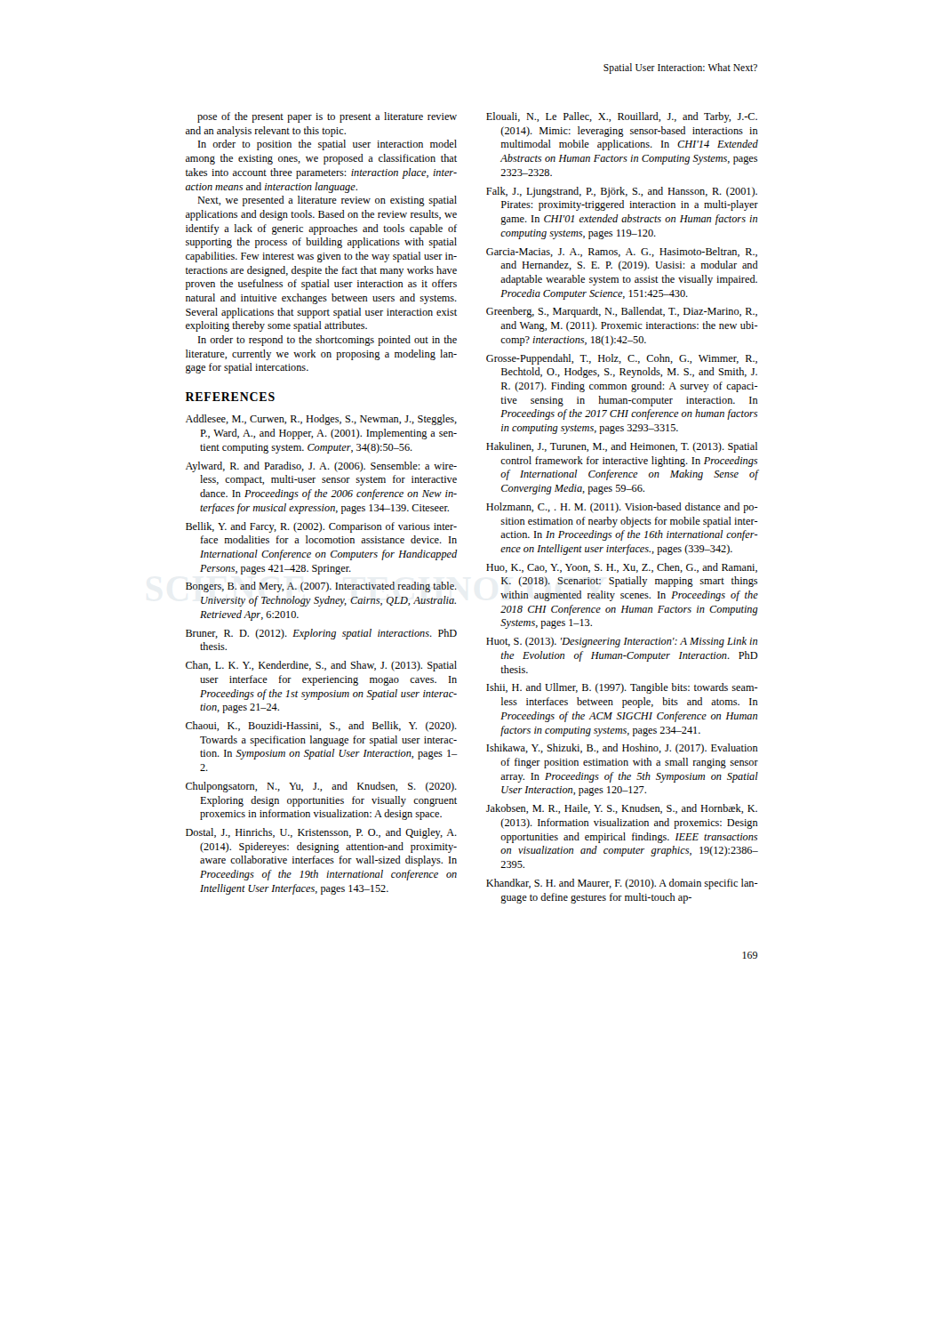Spatial User Interaction: What Next?
SCIENCE
TECHNOLOGY
pose of the present paper is to present a literature review and an analysis relevant to this topic.
In order to position the spatial user interaction model among the existing ones, we proposed a classification that takes into account three parameters: interaction place, interaction means and interaction language.
Next, we presented a literature review on existing spatial applications and design tools. Based on the review results, we identify a lack of generic approaches and tools capable of supporting the process of building applications with spatial capabilities. Few interest was given to the way spatial user interactions are designed, despite the fact that many works have proven the usefulness of spatial user interaction as it offers natural and intuitive exchanges between users and systems. Several applications that support spatial user interaction exist exploiting thereby some spatial attributes.
In order to respond to the shortcomings pointed out in the literature, currently we work on proposing a modeling langage for spatial intercations.
REFERENCES
Addlesee, M., Curwen, R., Hodges, S., Newman, J., Steggles, P., Ward, A., and Hopper, A. (2001). Implementing a sentient computing system. Computer, 34(8):50–56.
Aylward, R. and Paradiso, J. A. (2006). Sensemble: a wireless, compact, multi-user sensor system for interactive dance. In Proceedings of the 2006 conference on New interfaces for musical expression, pages 134–139. Citeseer.
Bellik, Y. and Farcy, R. (2002). Comparison of various interface modalities for a locomotion assistance device. In International Conference on Computers for Handicapped Persons, pages 421–428. Springer.
Bongers, B. and Mery, A. (2007). Interactivated reading table. University of Technology Sydney, Cairns, QLD, Australia. Retrieved Apr, 6:2010.
Bruner, R. D. (2012). Exploring spatial interactions. PhD thesis.
Chan, L. K. Y., Kenderdine, S., and Shaw, J. (2013). Spatial user interface for experiencing mogao caves. In Proceedings of the 1st symposium on Spatial user interaction, pages 21–24.
Chaoui, K., Bouzidi-Hassini, S., and Bellik, Y. (2020). Towards a specification language for spatial user interaction. In Symposium on Spatial User Interaction, pages 1–2.
Chulpongsatorn, N., Yu, J., and Knudsen, S. (2020). Exploring design opportunities for visually congruent proxemics in information visualization: A design space.
Dostal, J., Hinrichs, U., Kristensson, P. O., and Quigley, A. (2014). Spidereyes: designing attention-and proximity-aware collaborative interfaces for wall-sized displays. In Proceedings of the 19th international conference on Intelligent User Interfaces, pages 143–152.
Elouali, N., Le Pallec, X., Rouillard, J., and Tarby, J.-C. (2014). Mimic: leveraging sensor-based interactions in multimodal mobile applications. In CHI'14 Extended Abstracts on Human Factors in Computing Systems, pages 2323–2328.
Falk, J., Ljungstrand, P., Björk, S., and Hansson, R. (2001). Pirates: proximity-triggered interaction in a multi-player game. In CHI'01 extended abstracts on Human factors in computing systems, pages 119–120.
Garcia-Macias, J. A., Ramos, A. G., Hasimoto-Beltran, R., and Hernandez, S. E. P. (2019). Uasisi: a modular and adaptable wearable system to assist the visually impaired. Procedia Computer Science, 151:425–430.
Greenberg, S., Marquardt, N., Ballendat, T., Diaz-Marino, R., and Wang, M. (2011). Proxemic interactions: the new ubicomp? interactions, 18(1):42–50.
Grosse-Puppendahl, T., Holz, C., Cohn, G., Wimmer, R., Bechtold, O., Hodges, S., Reynolds, M. S., and Smith, J. R. (2017). Finding common ground: A survey of capacitive sensing in human-computer interaction. In Proceedings of the 2017 CHI conference on human factors in computing systems, pages 3293–3315.
Hakulinen, J., Turunen, M., and Heimonen, T. (2013). Spatial control framework for interactive lighting. In Proceedings of International Conference on Making Sense of Converging Media, pages 59–66.
Holzmann, C., . H. M. (2011). Vision-based distance and position estimation of nearby objects for mobile spatial interaction. In In Proceedings of the 16th international conference on Intelligent user interfaces., pages (339–342).
Huo, K., Cao, Y., Yoon, S. H., Xu, Z., Chen, G., and Ramani, K. (2018). Scenariot: Spatially mapping smart things within augmented reality scenes. In Proceedings of the 2018 CHI Conference on Human Factors in Computing Systems, pages 1–13.
Huot, S. (2013). 'Designeering Interaction': A Missing Link in the Evolution of Human-Computer Interaction. PhD thesis.
Ishii, H. and Ullmer, B. (1997). Tangible bits: towards seamless interfaces between people, bits and atoms. In Proceedings of the ACM SIGCHI Conference on Human factors in computing systems, pages 234–241.
Ishikawa, Y., Shizuki, B., and Hoshino, J. (2017). Evaluation of finger position estimation with a small ranging sensor array. In Proceedings of the 5th Symposium on Spatial User Interaction, pages 120–127.
Jakobsen, M. R., Haile, Y. S., Knudsen, S., and Hornbæk, K. (2013). Information visualization and proxemics: Design opportunities and empirical findings. IEEE transactions on visualization and computer graphics, 19(12):2386–2395.
Khandkar, S. H. and Maurer, F. (2010). A domain specific language to define gestures for multi-touch ap-
169